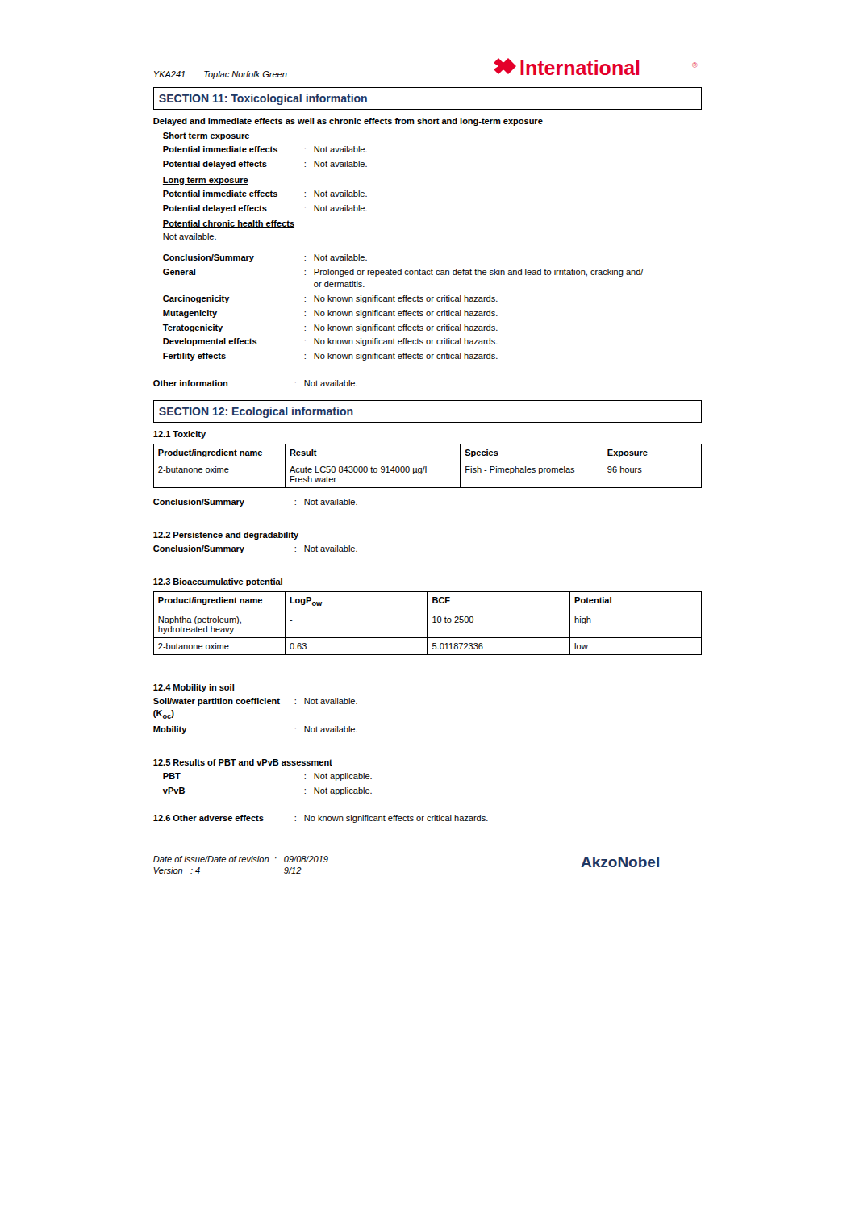YKA241 Toplac Norfolk Green
International ®
SECTION 11: Toxicological information
Delayed and immediate effects as well as chronic effects from short and long-term exposure
Short term exposure
Potential immediate effects
:
Not available.
Potential delayed effects
:
Not available.
Long term exposure
Potential immediate effects
:
Not available.
Potential delayed effects
:
Not available.
Potential chronic health effects
Not available.
Conclusion/Summary
:
Not available.
General
:
Prolonged or repeated contact can defat the skin and lead to irritation, cracking and/
or dermatitis.
Carcinogenicity
:
No known significant effects or critical hazards.
Mutagenicity
:
No known significant effects or critical hazards.
Teratogenicity
:
No known significant effects or critical hazards.
Developmental effects
:
No known significant effects or critical hazards.
Fertility effects
:
No known significant effects or critical hazards.
Other information
:
Not available.
SECTION 12: Ecological information
12.1 Toxicity
| Product/ingredient name | Result | Species | Exposure |
| --- | --- | --- | --- |
| 2-butanone oxime | Acute LC50 843000 to 914000 µg/l Fresh water | Fish - Pimephales promelas | 96 hours |
Conclusion/Summary
:
Not available.
12.2 Persistence and degradability
Conclusion/Summary
:
Not available.
12.3 Bioaccumulative potential
| Product/ingredient name | LogP ow | BCF | Potential |
| --- | --- | --- | --- |
| Naphtha (petroleum), hydrotreated heavy | - | 10 to 2500 | high |
| 2-butanone oxime | 0.63 | 5.011872336 | low |
12.4 Mobility in soil
Soil/water partition coefficient (Koc)
:
Not available.
Mobility
:
Not available.
12.5 Results of PBT and vPvB assessment
PBT
:
Not applicable.
vPvB
:
Not applicable.
12.6 Other adverse effects
:
No known significant effects or critical hazards.
Date of issue/Date of revision : 09/08/2019
Version : 4 9/12
AkzoNobel